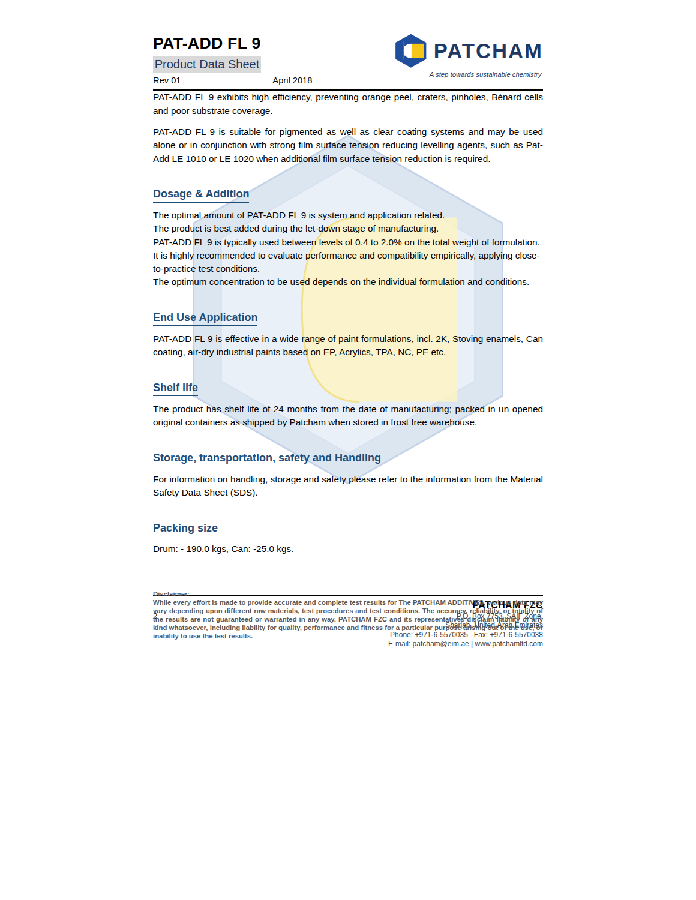PAT-ADD FL 9
Product Data Sheet
Rev 01 April 2018
PATCHAM
A step towards sustainable chemistry
PAT-ADD FL 9 exhibits high efficiency, preventing orange peel, craters, pinholes, Bénard cells and poor substrate coverage.
PAT-ADD FL 9 is suitable for pigmented as well as clear coating systems and may be used alone or in conjunction with strong film surface tension reducing levelling agents, such as Pat-Add LE 1010 or LE 1020 when additional film surface tension reduction is required.
Dosage & Addition
The optimal amount of PAT-ADD FL 9 is system and application related.
The product is best added during the let-down stage of manufacturing.
PAT-ADD FL 9 is typically used between levels of 0.4 to 2.0% on the total weight of formulation. It is highly recommended to evaluate performance and compatibility empirically, applying close-to-practice test conditions.
The optimum concentration to be used depends on the individual formulation and conditions.
End Use Application
PAT-ADD FL 9 is effective in a wide range of paint formulations, incl. 2K, Stoving enamels, Can coating, air-dry industrial paints based on EP, Acrylics, TPA, NC, PE etc.
Shelf life
The product has shelf life of 24 months from the date of manufacturing; packed in un opened original containers as shipped by Patcham when stored in frost free warehouse.
Storage, transportation, safety and Handling
For information on handling, storage and safety please refer to the information from the Material Safety Data Sheet (SDS).
Packing size
Drum: - 190.0 kgs, Can: -25.0 kgs.
Disclaimer: While every effort is made to provide accurate and complete test results for The PATCHAM ADDITIVES, various data may vary depending upon different raw materials, test procedures and test conditions. The accuracy, reliability, or totality of the results are not guaranteed or warranted in any way. PATCHAM FZC and its representatives disclaim liability of any kind whatsoever, including liability for quality, performance and fitness for a particular purpose arising out of the use, or inability to use the test results.
2
PATCHAM FZC
P.O. Box 7753, SAIF Zone,
Sharjah, United Arab Emirates
Phone: +971-6-5570035 Fax: +971-6-5570038
E-mail: patcham@eim.ae | www.patchamltd.com